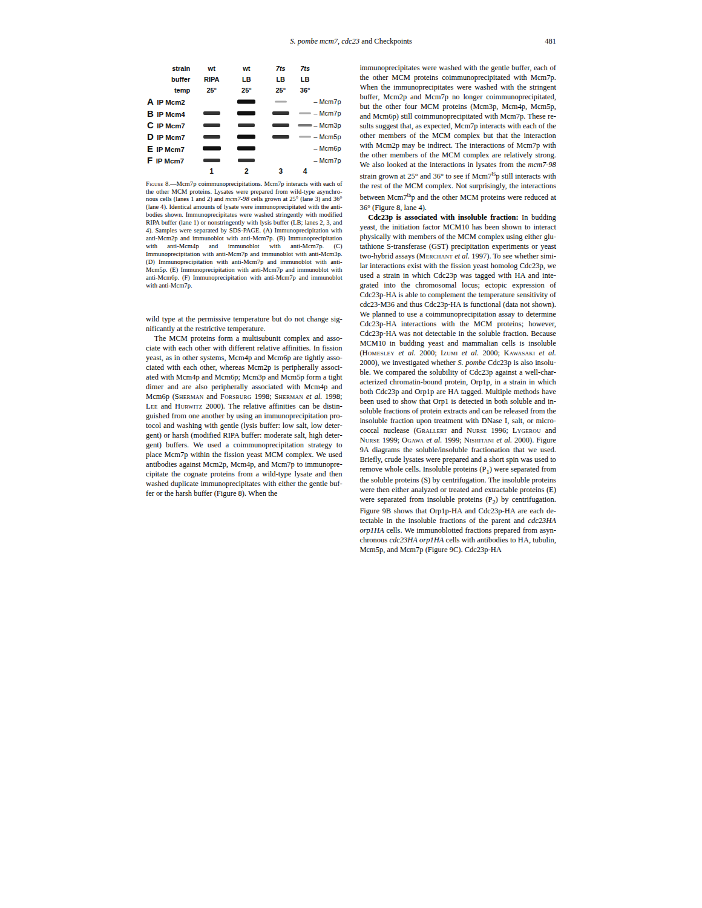S. pombe mcm7, cdc23 and Checkpoints 481
| strain | wt | wt | 7ts | 7ts | |
| buffer | RIPA | LB | LB | LB | |
| temp | 25° | 25° | 25° | 36° | |
| A IP Mcm2 | | | | | – Mcm7p |
| B IP Mcm4 | | | | | – Mcm7p |
| C IP Mcm7 | | | | | – Mcm3p |
| D IP Mcm7 | | | | | – Mcm5p |
| E IP Mcm7 | | | | | – Mcm6p |
| F IP Mcm7 | | | | | – Mcm7p |
| | 1 | 2 | 3 | 4 | |
Figure 8.—Mcm7p coimmunoprecipitations. Mcm7p interacts with each of the other MCM proteins. Lysates were prepared from wild-type asynchronous cells (lanes 1 and 2) and mcm7-98 cells grown at 25° (lane 3) and 36° (lane 4). Identical amounts of lysate were immunoprecipitated with the antibodies shown. Immunoprecipitates were washed stringently with modified RIPA buffer (lane 1) or nonstringently with lysis buffer (LB; lanes 2, 3, and 4). Samples were separated by SDS-PAGE. (A) Immunoprecipitation with anti-Mcm2p and immunoblot with anti-Mcm7p. (B) Immunoprecipitation with anti-Mcm4p and immunoblot with anti-Mcm7p. (C) Immunoprecipitation with anti-Mcm7p and immunoblot with anti-Mcm3p. (D) Immunoprecipitation with anti-Mcm7p and immunoblot with anti-Mcm5p. (E) Immunoprecipitation with anti-Mcm7p and immunoblot with anti-Mcm6p. (F) Immunoprecipitation with anti-Mcm7p and immunoblot with anti-Mcm7p.
wild type at the permissive temperature but do not change significantly at the restrictive temperature.
The MCM proteins form a multisubunit complex and associate with each other with different relative affinities. In fission yeast, as in other systems, Mcm4p and Mcm6p are tightly associated with each other, whereas Mcm2p is peripherally associated with Mcm4p and Mcm6p; Mcm3p and Mcm5p form a tight dimer and are also peripherally associated with Mcm4p and Mcm6p (Sherman and Forsburg 1998; Sherman et al. 1998; Lee and Hurwitz 2000). The relative affinities can be distinguished from one another by using an immunoprecipitation protocol and washing with gentle (lysis buffer: low salt, low detergent) or harsh (modified RIPA buffer: moderate salt, high detergent) buffers. We used a coimmunoprecipitation strategy to place Mcm7p within the fission yeast MCM complex. We used antibodies against Mcm2p, Mcm4p, and Mcm7p to immunoprecipitate the cognate proteins from a wild-type lysate and then washed duplicate immunoprecipitates with either the gentle buffer or the harsh buffer (Figure 8). When the
immunoprecipitates were washed with the gentle buffer, each of the other MCM proteins coimmunoprecipitated with Mcm7p. When the immunoprecipitates were washed with the stringent buffer, Mcm2p and Mcm7p no longer coimmunoprecipitated, but the other four MCM proteins (Mcm3p, Mcm4p, Mcm5p, and Mcm6p) still coimmunoprecipitated with Mcm7p. These results suggest that, as expected, Mcm7p interacts with each of the other members of the MCM complex but that the interaction with Mcm2p may be indirect. The interactions of Mcm7p with the other members of the MCM complex are relatively strong. We also looked at the interactions in lysates from the mcm7-98 strain grown at 25° and 36° to see if Mcm7tsp still interacts with the rest of the MCM complex. Not surprisingly, the interactions between Mcm7tsp and the other MCM proteins were reduced at 36° (Figure 8, lane 4).
Cdc23p is associated with insoluble fraction: In budding yeast, the initiation factor MCM10 has been shown to interact physically with members of the MCM complex using either glutathione S-transferase (GST) precipitation experiments or yeast two-hybrid assays (Merchant et al. 1997). To see whether similar interactions exist with the fission yeast homolog Cdc23p, we used a strain in which Cdc23p was tagged with HA and integrated into the chromosomal locus; ectopic expression of Cdc23p-HA is able to complement the temperature sensitivity of cdc23-M36 and thus Cdc23p-HA is functional (data not shown). We planned to use a coimmunoprecipitation assay to determine Cdc23p-HA interactions with the MCM proteins; however, Cdc23p-HA was not detectable in the soluble fraction. Because MCM10 in budding yeast and mammalian cells is insoluble (Homesley et al. 2000; Izumi et al. 2000; Kawasaki et al. 2000), we investigated whether S. pombe Cdc23p is also insoluble. We compared the solubility of Cdc23p against a well-characterized chromatin-bound protein, Orp1p, in a strain in which both Cdc23p and Orp1p are HA tagged. Multiple methods have been used to show that Orp1 is detected in both soluble and insoluble fractions of protein extracts and can be released from the insoluble fraction upon treatment with DNase I, salt, or micrococcal nuclease (Grallert and Nurse 1996; Lygerou and Nurse 1999; Ogawa et al. 1999; Nishitani et al. 2000). Figure 9A diagrams the soluble/insoluble fractionation that we used. Briefly, crude lysates were prepared and a short spin was used to remove whole cells. Insoluble proteins (P1) were separated from the soluble proteins (S) by centrifugation. The insoluble proteins were then either analyzed or treated and extractable proteins (E) were separated from insoluble proteins (P2) by centrifugation. Figure 9B shows that Orp1p-HA and Cdc23p-HA are each detectable in the insoluble fractions of the parent and cdc23HA orp1HA cells. We immunoblotted fractions prepared from asynchronous cdc23HA orp1HA cells with antibodies to HA, tubulin, Mcm5p, and Mcm7p (Figure 9C). Cdc23p-HA